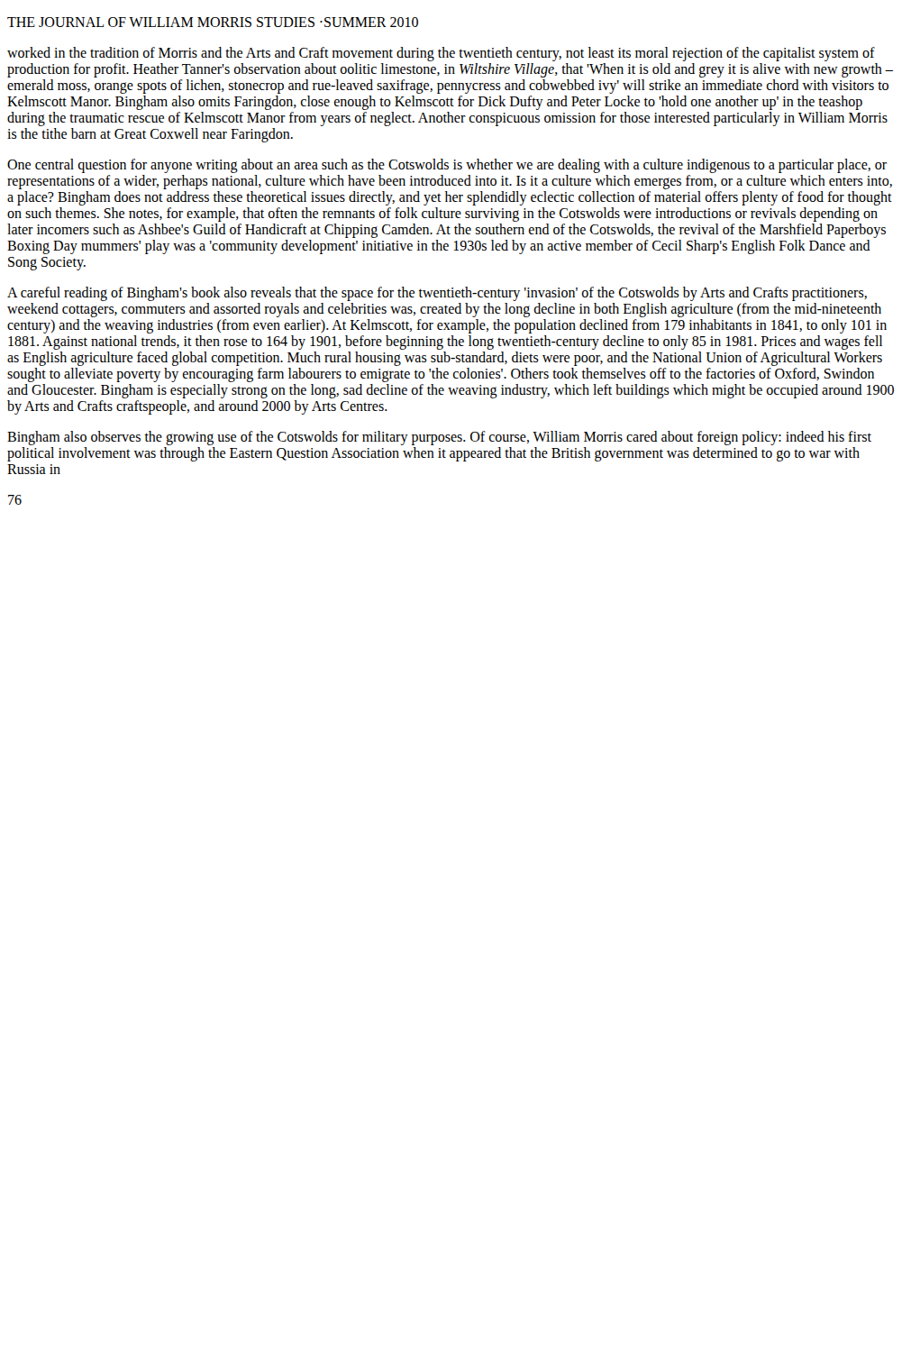THE JOURNAL OF WILLIAM MORRIS STUDIES ·SUMMER 2010
worked in the tradition of Morris and the Arts and Craft movement during the twentieth century, not least its moral rejection of the capitalist system of production for profit. Heather Tanner's observation about oolitic limestone, in Wiltshire Village, that 'When it is old and grey it is alive with new growth – emerald moss, orange spots of lichen, stonecrop and rue-leaved saxifrage, pennycress and cobwebbed ivy' will strike an immediate chord with visitors to Kelmscott Manor. Bingham also omits Faringdon, close enough to Kelmscott for Dick Dufty and Peter Locke to 'hold one another up' in the teashop during the traumatic rescue of Kelmscott Manor from years of neglect. Another conspicuous omission for those interested particularly in William Morris is the tithe barn at Great Coxwell near Faringdon.
One central question for anyone writing about an area such as the Cotswolds is whether we are dealing with a culture indigenous to a particular place, or representations of a wider, perhaps national, culture which have been introduced into it. Is it a culture which emerges from, or a culture which enters into, a place? Bingham does not address these theoretical issues directly, and yet her splendidly eclectic collection of material offers plenty of food for thought on such themes. She notes, for example, that often the remnants of folk culture surviving in the Cotswolds were introductions or revivals depending on later incomers such as Ashbee's Guild of Handicraft at Chipping Camden. At the southern end of the Cotswolds, the revival of the Marshfield Paperboys Boxing Day mummers' play was a 'community development' initiative in the 1930s led by an active member of Cecil Sharp's English Folk Dance and Song Society.
A careful reading of Bingham's book also reveals that the space for the twentieth-century 'invasion' of the Cotswolds by Arts and Crafts practitioners, weekend cottagers, commuters and assorted royals and celebrities was, created by the long decline in both English agriculture (from the mid-nineteenth century) and the weaving industries (from even earlier). At Kelmscott, for example, the population declined from 179 inhabitants in 1841, to only 101 in 1881. Against national trends, it then rose to 164 by 1901, before beginning the long twentieth-century decline to only 85 in 1981. Prices and wages fell as English agriculture faced global competition. Much rural housing was sub-standard, diets were poor, and the National Union of Agricultural Workers sought to alleviate poverty by encouraging farm labourers to emigrate to 'the colonies'. Others took themselves off to the factories of Oxford, Swindon and Gloucester. Bingham is especially strong on the long, sad decline of the weaving industry, which left buildings which might be occupied around 1900 by Arts and Crafts craftspeople, and around 2000 by Arts Centres.
Bingham also observes the growing use of the Cotswolds for military purposes. Of course, William Morris cared about foreign policy: indeed his first political involvement was through the Eastern Question Association when it appeared that the British government was determined to go to war with Russia in
76